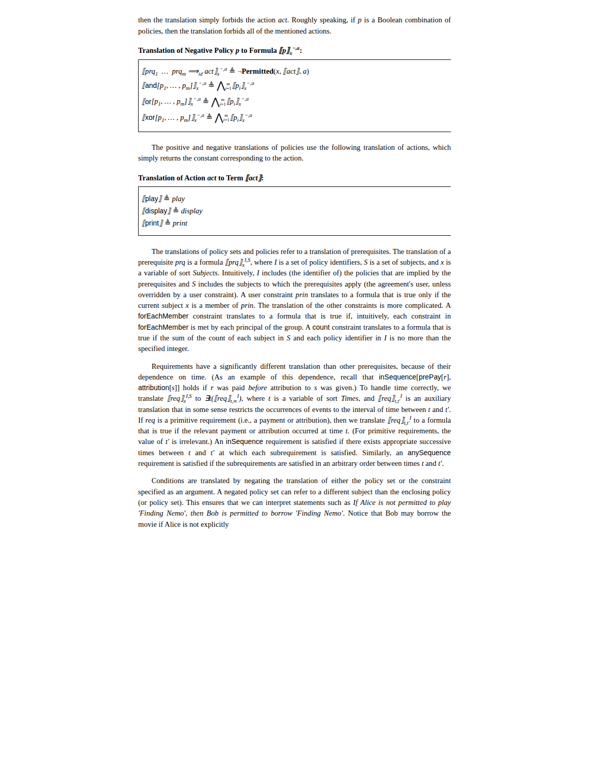then the translation simply forbids the action act. Roughly speaking, if p is a Boolean combination of policies, then the translation forbids all of the mentioned actions.
Translation of Negative Policy p to Formula ⟦p⟧x−,a:
⟦prq1 … prqm ⟹id act⟧x−,a ≜ ¬Permitted(x, ⟦act⟧, a)
⟦and[p1, … , pm]⟧x−,a ≜ ⋀mi=1⟦pi⟧x−,a
⟦or[p1, … , pm]⟧x−,a ≜ ⋀mi=1⟦pi⟧x−,a
⟦xor[p1, … , pm]⟧x−,a ≜ ⋀mi=1⟦pi⟧x−,a
The positive and negative translations of policies use the following translation of actions, which simply returns the constant corresponding to the action.
Translation of Action act to Term ⟦act⟧:
⟦play⟧ ≜ play
⟦display⟧ ≜ display
⟦print⟧ ≜ print
The translations of policy sets and policies refer to a translation of prerequisites. The translation of a prerequisite prq is a formula ⟦prq⟧xI,S, where I is a set of policy identifiers, S is a set of subjects, and x is a variable of sort Subjects. Intuitively, I includes (the identifier of) the policies that are implied by the prerequisites and S includes the subjects to which the prerequisites apply (the agreement's user, unless overridden by a user constraint). A user constraint prin translates to a formula that is true only if the current subject x is a member of prin. The translation of the other constraints is more complicated. A forEachMember constraint translates to a formula that is true if, intuitively, each constraint in forEachMember is met by each principal of the group. A count constraint translates to a formula that is true if the sum of the count of each subject in S and each policy identifier in I is no more than the specified integer.
Requirements have a significantly different translation than other prerequisites, because of their dependence on time. (As an example of this dependence, recall that inSequence[prePay[r], attribution[s]] holds if r was paid before attribution to s was given.) To handle time correctly, we translate ⟦req⟧xI,S to ∃t(⟦req⟧t,∞I), where t is a variable of sort Times, and ⟦req⟧t,t′I is an auxiliary translation that in some sense restricts the occurrences of events to the interval of time between t and t′. If req is a primitive requirement (i.e., a payment or attribution), then we translate ⟦req⟧t,t′I to a formula that is true if the relevant payment or attribution occurred at time t. (For primitive requirements, the value of t′ is irrelevant.) An inSequence requirement is satisfied if there exists appropriate successive times between t and t′ at which each subrequirement is satisfied. Similarly, an anySequence requirement is satisfied if the subrequirements are satisfied in an arbitrary order between times t and t′.
Conditions are translated by negating the translation of either the policy set or the constraint specified as an argument. A negated policy set can refer to a different subject than the enclosing policy (or policy set). This ensures that we can interpret statements such as If Alice is not permitted to play 'Finding Nemo', then Bob is permitted to borrow 'Finding Nemo'. Notice that Bob may borrow the movie if Alice is not explicitly